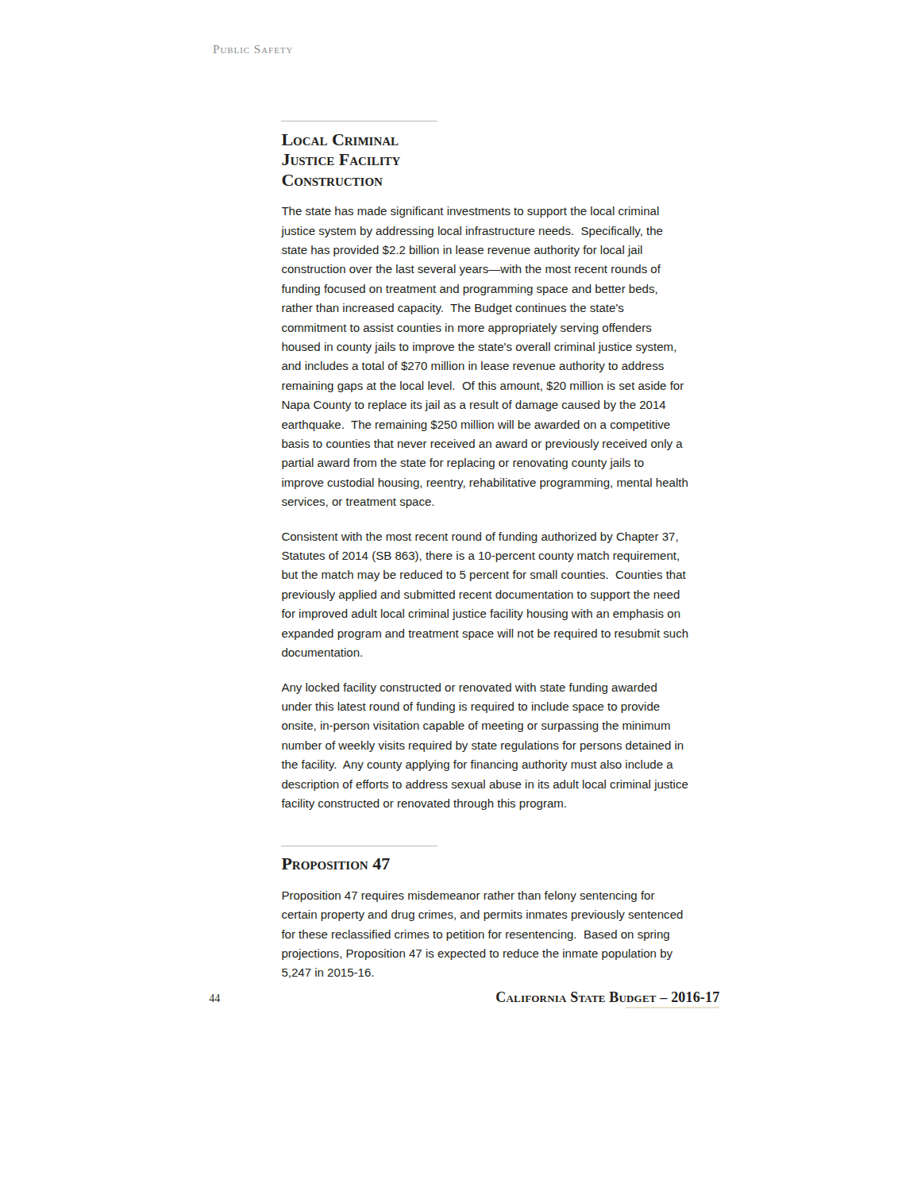Public Safety
Local Criminal Justice Facility Construction
The state has made significant investments to support the local criminal justice system by addressing local infrastructure needs. Specifically, the state has provided $2.2 billion in lease revenue authority for local jail construction over the last several years—with the most recent rounds of funding focused on treatment and programming space and better beds, rather than increased capacity. The Budget continues the state's commitment to assist counties in more appropriately serving offenders housed in county jails to improve the state's overall criminal justice system, and includes a total of $270 million in lease revenue authority to address remaining gaps at the local level. Of this amount, $20 million is set aside for Napa County to replace its jail as a result of damage caused by the 2014 earthquake. The remaining $250 million will be awarded on a competitive basis to counties that never received an award or previously received only a partial award from the state for replacing or renovating county jails to improve custodial housing, reentry, rehabilitative programming, mental health services, or treatment space.
Consistent with the most recent round of funding authorized by Chapter 37, Statutes of 2014 (SB 863), there is a 10-percent county match requirement, but the match may be reduced to 5 percent for small counties. Counties that previously applied and submitted recent documentation to support the need for improved adult local criminal justice facility housing with an emphasis on expanded program and treatment space will not be required to resubmit such documentation.
Any locked facility constructed or renovated with state funding awarded under this latest round of funding is required to include space to provide onsite, in-person visitation capable of meeting or surpassing the minimum number of weekly visits required by state regulations for persons detained in the facility. Any county applying for financing authority must also include a description of efforts to address sexual abuse in its adult local criminal justice facility constructed or renovated through this program.
Proposition 47
Proposition 47 requires misdemeanor rather than felony sentencing for certain property and drug crimes, and permits inmates previously sentenced for these reclassified crimes to petition for resentencing. Based on spring projections, Proposition 47 is expected to reduce the inmate population by 5,247 in 2015-16.
44
California State Budget – 2016-17